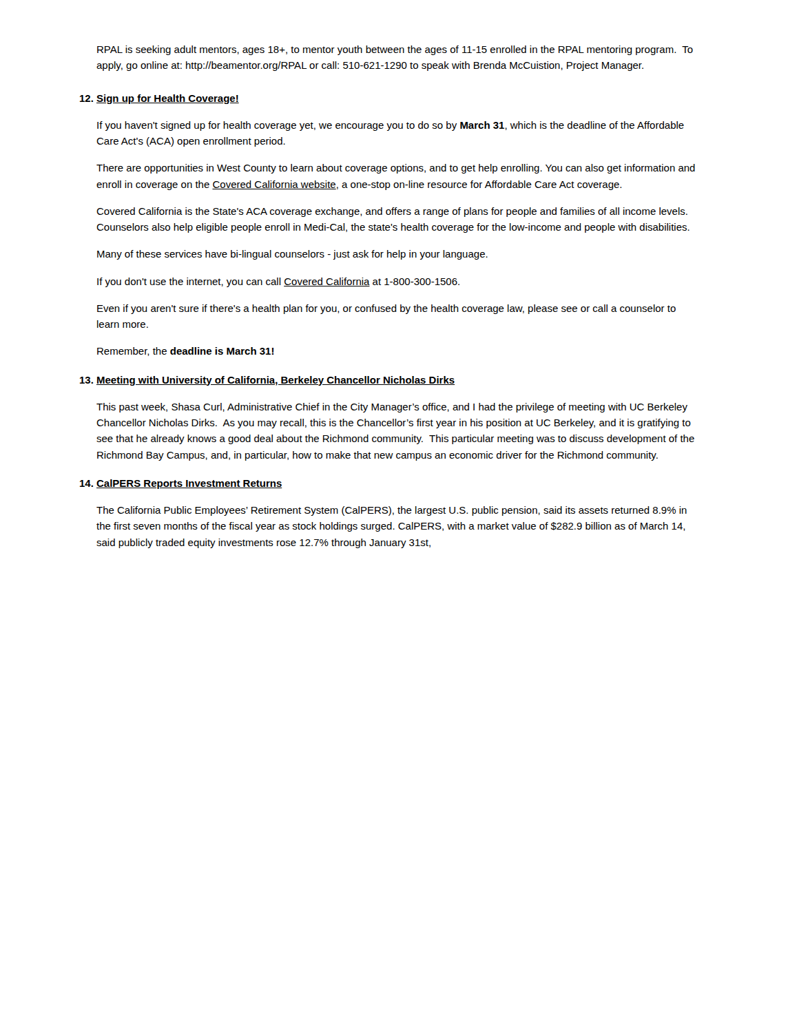RPAL is seeking adult mentors, ages 18+, to mentor youth between the ages of 11-15 enrolled in the RPAL mentoring program. To apply, go online at: http://beamentor.org/RPAL or call: 510-621-1290 to speak with Brenda McCuistion, Project Manager.
Sign up for Health Coverage!
If you haven't signed up for health coverage yet, we encourage you to do so by March 31, which is the deadline of the Affordable Care Act's (ACA) open enrollment period.
There are opportunities in West County to learn about coverage options, and to get help enrolling. You can also get information and enroll in coverage on the Covered California website, a one-stop on-line resource for Affordable Care Act coverage.
Covered California is the State's ACA coverage exchange, and offers a range of plans for people and families of all income levels. Counselors also help eligible people enroll in Medi-Cal, the state's health coverage for the low-income and people with disabilities.
Many of these services have bi-lingual counselors - just ask for help in your language.
If you don't use the internet, you can call Covered California at 1-800-300-1506.
Even if you aren't sure if there's a health plan for you, or confused by the health coverage law, please see or call a counselor to learn more.
Remember, the deadline is March 31!
Meeting with University of California, Berkeley Chancellor Nicholas Dirks
This past week, Shasa Curl, Administrative Chief in the City Manager’s office, and I had the privilege of meeting with UC Berkeley Chancellor Nicholas Dirks. As you may recall, this is the Chancellor’s first year in his position at UC Berkeley, and it is gratifying to see that he already knows a good deal about the Richmond community. This particular meeting was to discuss development of the Richmond Bay Campus, and, in particular, how to make that new campus an economic driver for the Richmond community.
CalPERS Reports Investment Returns
The California Public Employees’ Retirement System (CalPERS), the largest U.S. public pension, said its assets returned 8.9% in the first seven months of the fiscal year as stock holdings surged. CalPERS, with a market value of $282.9 billion as of March 14, said publicly traded equity investments rose 12.7% through January 31st,